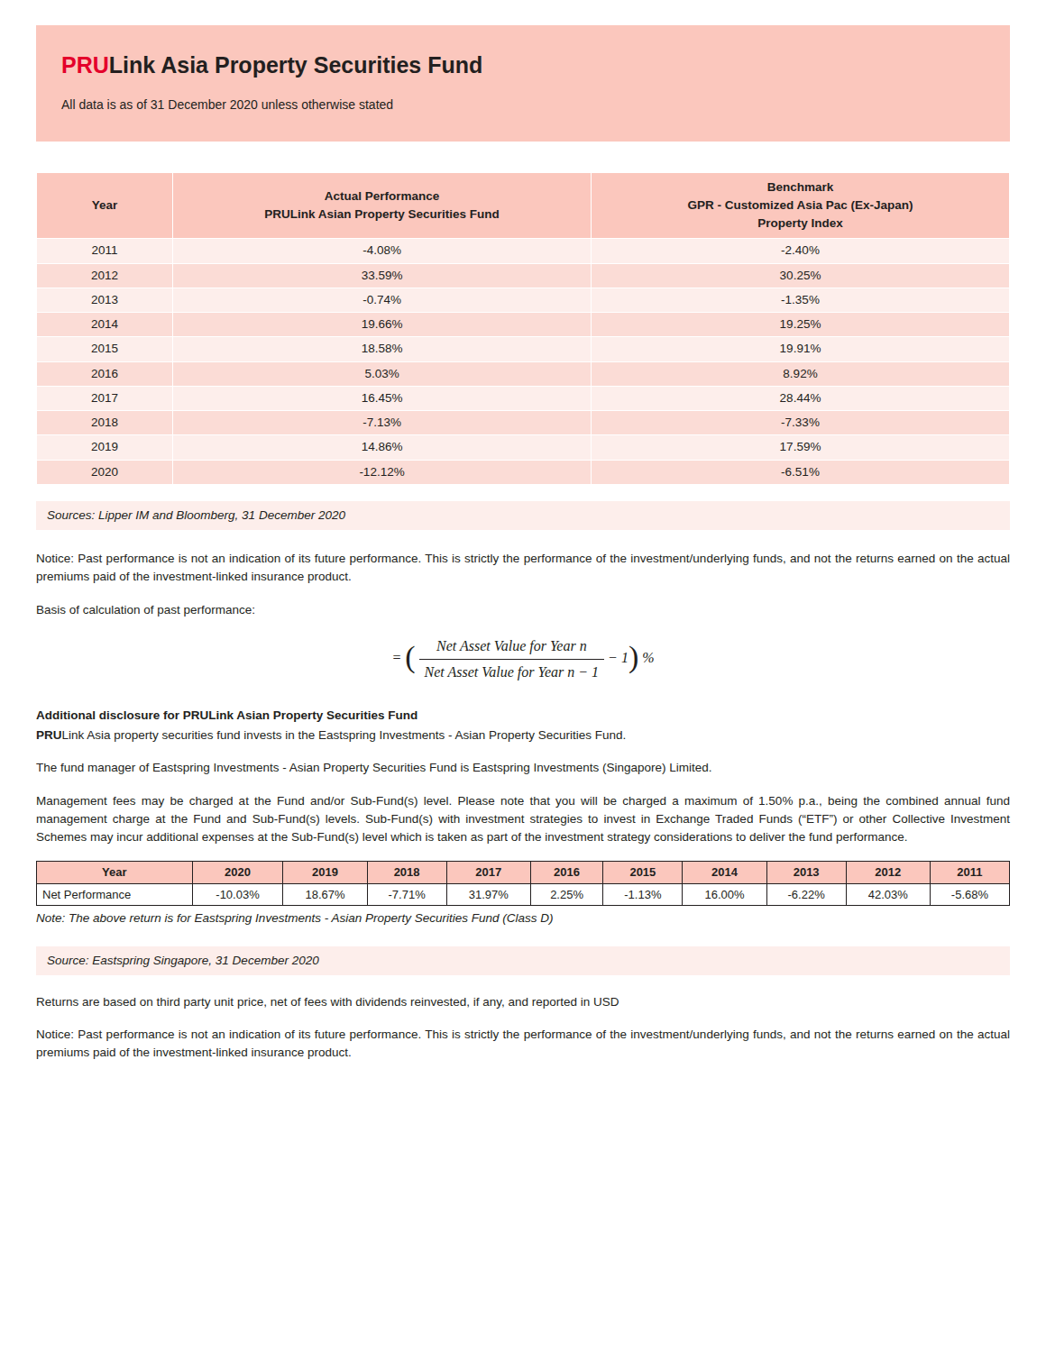PRULink Asia Property Securities Fund
All data is as of 31 December 2020 unless otherwise stated
| Year | Actual Performance PRULink Asian Property Securities Fund | Benchmark GPR - Customized Asia Pac (Ex-Japan) Property Index |
| --- | --- | --- |
| 2011 | -4.08% | -2.40% |
| 2012 | 33.59% | 30.25% |
| 2013 | -0.74% | -1.35% |
| 2014 | 19.66% | 19.25% |
| 2015 | 18.58% | 19.91% |
| 2016 | 5.03% | 8.92% |
| 2017 | 16.45% | 28.44% |
| 2018 | -7.13% | -7.33% |
| 2019 | 14.86% | 17.59% |
| 2020 | -12.12% | -6.51% |
Sources: Lipper IM and Bloomberg, 31 December 2020
Notice: Past performance is not an indication of its future performance. This is strictly the performance of the investment/underlying funds, and not the returns earned on the actual premiums paid of the investment-linked insurance product.
Basis of calculation of past performance:
= (Net Asset Value for Year n Net Asset Value for Year n − 1− 1) %
Additional disclosure for PRULink Asian Property Securities Fund
PRULink Asia property securities fund invests in the Eastspring Investments - Asian Property Securities Fund.
The fund manager of Eastspring Investments - Asian Property Securities Fund is Eastspring Investments (Singapore) Limited.
Management fees may be charged at the Fund and/or Sub-Fund(s) level. Please note that you will be charged a maximum of 1.50% p.a., being the combined annual fund management charge at the Fund and Sub-Fund(s) levels. Sub-Fund(s) with investment strategies to invest in Exchange Traded Funds (“ETF”) or other Collective Investment Schemes may incur additional expenses at the Sub-Fund(s) level which is taken as part of the investment strategy considerations to deliver the fund performance.
| Year | 2020 | 2019 | 2018 | 2017 | 2016 | 2015 | 2014 | 2013 | 2012 | 2011 |
| --- | --- | --- | --- | --- | --- | --- | --- | --- | --- | --- |
| Net Performance | -10.03% | 18.67% | -7.71% | 31.97% | 2.25% | -1.13% | 16.00% | -6.22% | 42.03% | -5.68% |
Note: The above return is for Eastspring Investments - Asian Property Securities Fund (Class D)
Source: Eastspring Singapore, 31 December 2020
Returns are based on third party unit price, net of fees with dividends reinvested, if any, and reported in USD
Notice: Past performance is not an indication of its future performance. This is strictly the performance of the investment/underlying funds, and not the returns earned on the actual premiums paid of the investment-linked insurance product.